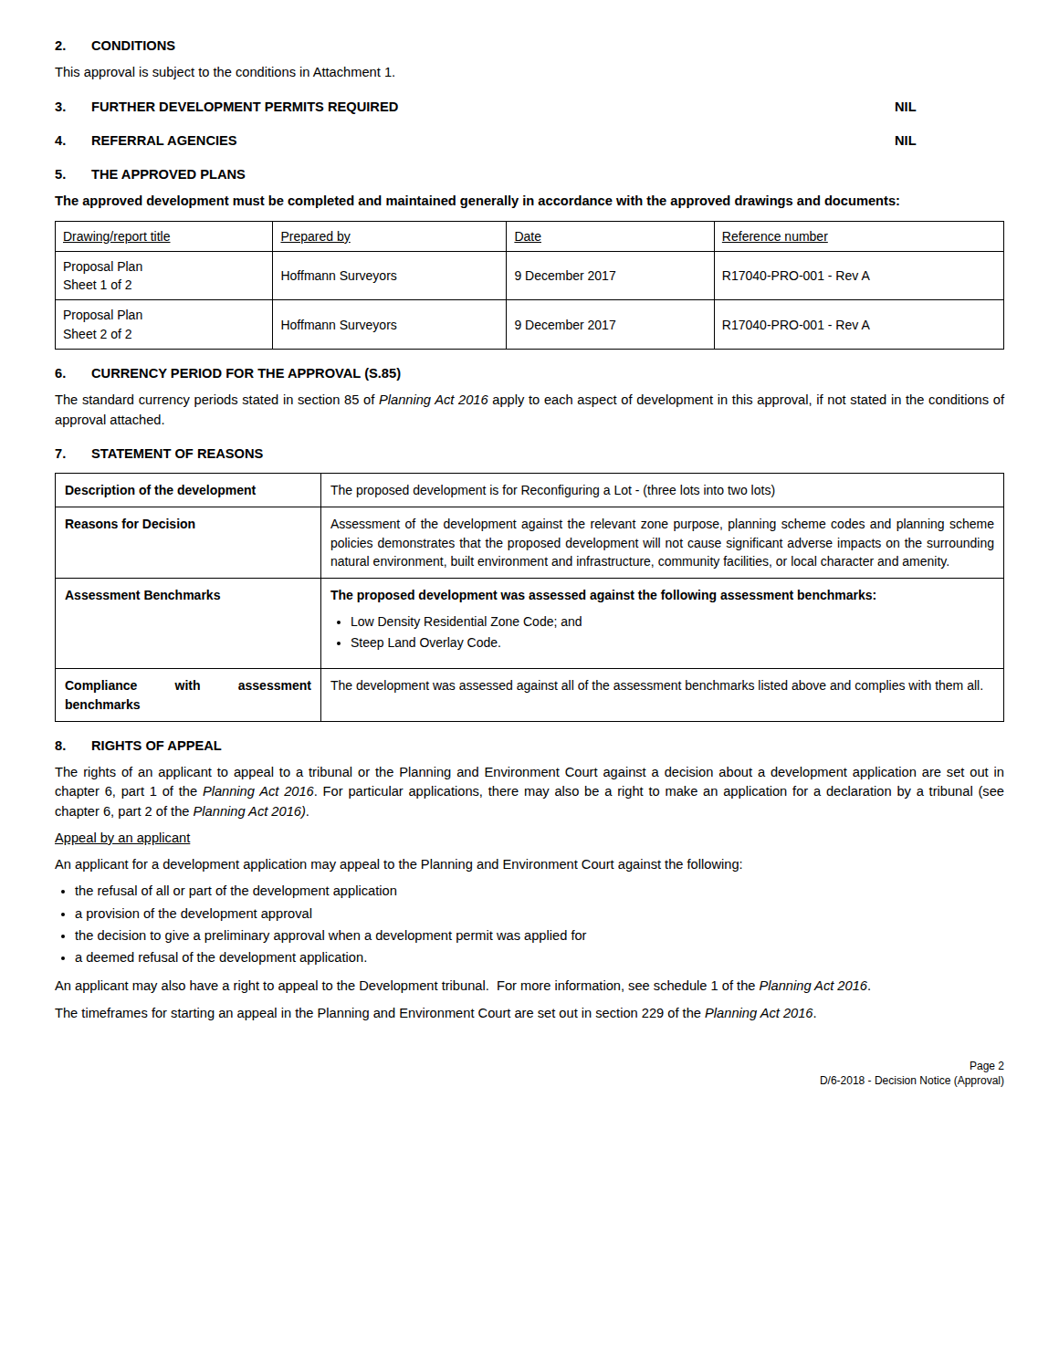2. CONDITIONS
This approval is subject to the conditions in Attachment 1.
3. FURTHER DEVELOPMENT PERMITS REQUIRED NIL
4. REFERRAL AGENCIES NIL
5. THE APPROVED PLANS
The approved development must be completed and maintained generally in accordance with the approved drawings and documents:
| Drawing/report title | Prepared by | Date | Reference number |
| --- | --- | --- | --- |
| Proposal Plan Sheet 1 of 2 | Hoffmann Surveyors | 9 December 2017 | R17040-PRO-001 - Rev A |
| Proposal Plan Sheet 2 of 2 | Hoffmann Surveyors | 9 December 2017 | R17040-PRO-001 - Rev A |
6. CURRENCY PERIOD FOR THE APPROVAL (S.85)
The standard currency periods stated in section 85 of Planning Act 2016 apply to each aspect of development in this approval, if not stated in the conditions of approval attached.
7. STATEMENT OF REASONS
| Description of the development | The proposed development is for Reconfiguring a Lot - (three lots into two lots) |
| Reasons for Decision | Assessment of the development against the relevant zone purpose, planning scheme codes and planning scheme policies demonstrates that the proposed development will not cause significant adverse impacts on the surrounding natural environment, built environment and infrastructure, community facilities, or local character and amenity. |
| Assessment Benchmarks | The proposed development was assessed against the following assessment benchmarks: Low Density Residential Zone Code; and Steep Land Overlay Code. |
| Compliance with assessment benchmarks | The development was assessed against all of the assessment benchmarks listed above and complies with them all. |
8. RIGHTS OF APPEAL
The rights of an applicant to appeal to a tribunal or the Planning and Environment Court against a decision about a development application are set out in chapter 6, part 1 of the Planning Act 2016. For particular applications, there may also be a right to make an application for a declaration by a tribunal (see chapter 6, part 2 of the Planning Act 2016).
Appeal by an applicant
An applicant for a development application may appeal to the Planning and Environment Court against the following:
the refusal of all or part of the development application
a provision of the development approval
the decision to give a preliminary approval when a development permit was applied for
a deemed refusal of the development application.
An applicant may also have a right to appeal to the Development tribunal. For more information, see schedule 1 of the Planning Act 2016.
The timeframes for starting an appeal in the Planning and Environment Court are set out in section 229 of the Planning Act 2016.
Page 2
D/6-2018 - Decision Notice (Approval)